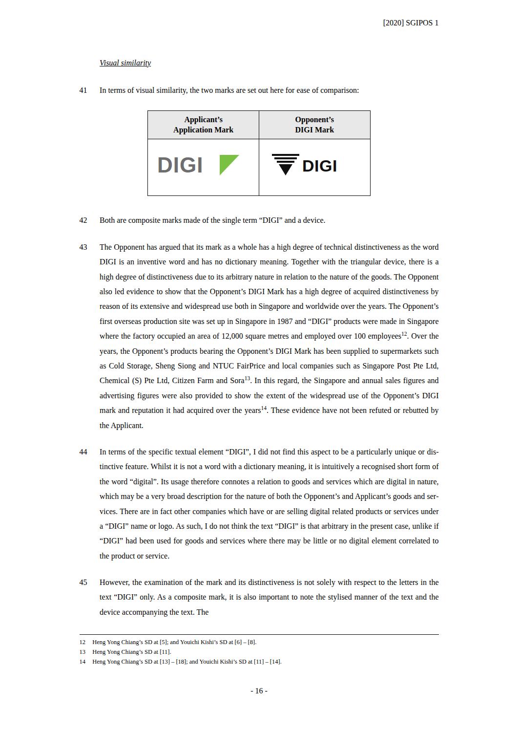[2020] SGIPOS 1
Visual similarity
41 In terms of visual similarity, the two marks are set out here for ease of comparison:
| Applicant’s Application Mark | Opponent’s DIGI Mark |
| --- | --- |
| Applicant's Application Mark: DIGI with green triangle DIGI | Opponent's DIGI Mark: triangular device with DIGI DIGI |
42 Both are composite marks made of the single term “DIGI” and a device.
43 The Opponent has argued that its mark as a whole has a high degree of technical distinctiveness as the word DIGI is an inventive word and has no dictionary meaning. Together with the triangular device, there is a high degree of distinctiveness due to its arbitrary nature in relation to the nature of the goods. The Opponent also led evidence to show that the Opponent’s DIGI Mark has a high degree of acquired distinctiveness by reason of its extensive and widespread use both in Singapore and worldwide over the years. The Opponent’s first overseas production site was set up in Singapore in 1987 and “DIGI” products were made in Singapore where the factory occupied an area of 12,000 square metres and employed over 100 employees12. Over the years, the Opponent’s products bearing the Opponent’s DIGI Mark has been supplied to supermarkets such as Cold Storage, Sheng Siong and NTUC FairPrice and local companies such as Singapore Post Pte Ltd, Chemical (S) Pte Ltd, Citizen Farm and Sora13. In this regard, the Singapore and annual sales figures and advertising figures were also provided to show the extent of the widespread use of the Opponent’s DIGI mark and reputation it had acquired over the years14. These evidence have not been refuted or rebutted by the Applicant.
44 In terms of the specific textual element “DIGI”, I did not find this aspect to be a particularly unique or distinctive feature. Whilst it is not a word with a dictionary meaning, it is intuitively a recognised short form of the word “digital”. Its usage therefore connotes a relation to goods and services which are digital in nature, which may be a very broad description for the nature of both the Opponent’s and Applicant’s goods and services. There are in fact other companies which have or are selling digital related products or services under a “DIGI” name or logo. As such, I do not think the text “DIGI” is that arbitrary in the present case, unlike if “DIGI” had been used for goods and services where there may be little or no digital element correlated to the product or service.
45 However, the examination of the mark and its distinctiveness is not solely with respect to the letters in the text “DIGI” only. As a composite mark, it is also important to note the stylised manner of the text and the device accompanying the text. The
12 Heng Yong Chiang’s SD at [5]; and Youichi Kishi’s SD at [6] – [8].
13 Heng Yong Chiang’s SD at [11].
14 Heng Yong Chiang’s SD at [13] – [18]; and Youichi Kishi’s SD at [11] – [14].
- 16 -